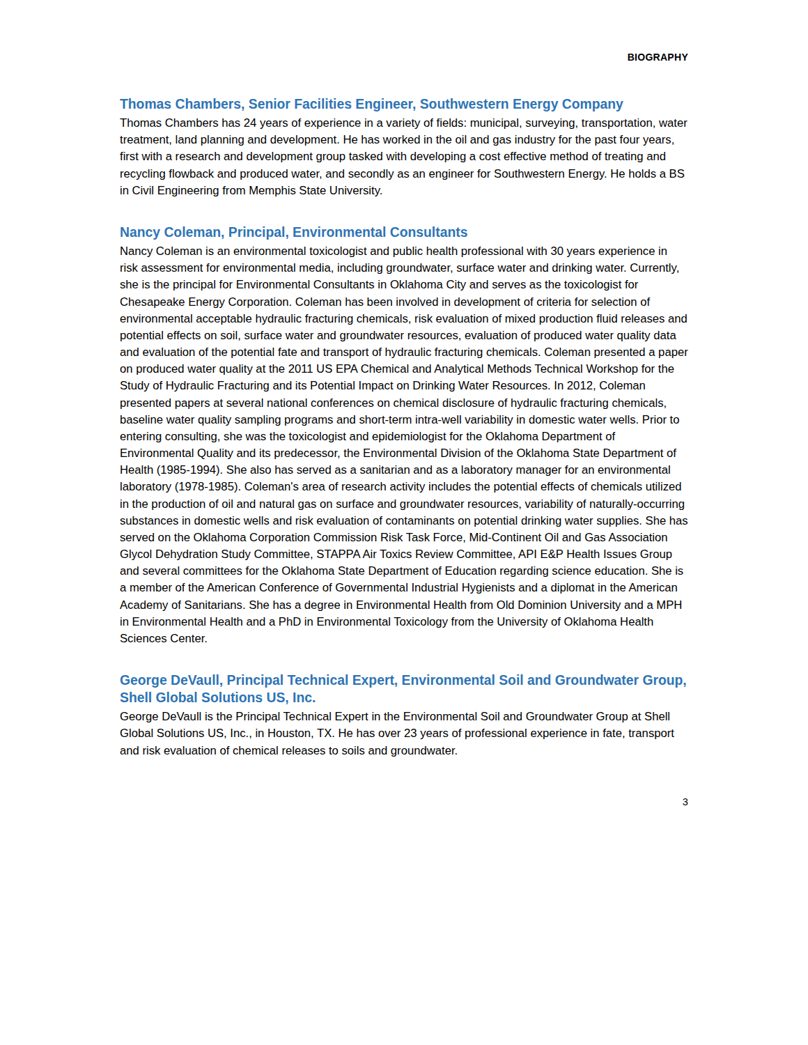BIOGRAPHY
Thomas Chambers, Senior Facilities Engineer, Southwestern Energy Company
Thomas Chambers has 24 years of experience in a variety of fields: municipal, surveying, transportation, water treatment, land planning and development. He has worked in the oil and gas industry for the past four years, first with a research and development group tasked with developing a cost effective method of treating and recycling flowback and produced water, and secondly as an engineer for Southwestern Energy. He holds a BS in Civil Engineering from Memphis State University.
Nancy Coleman, Principal, Environmental Consultants
Nancy Coleman is an environmental toxicologist and public health professional with 30 years experience in risk assessment for environmental media, including groundwater, surface water and drinking water. Currently, she is the principal for Environmental Consultants in Oklahoma City and serves as the toxicologist for Chesapeake Energy Corporation. Coleman has been involved in development of criteria for selection of environmental acceptable hydraulic fracturing chemicals, risk evaluation of mixed production fluid releases and potential effects on soil, surface water and groundwater resources, evaluation of produced water quality data and evaluation of the potential fate and transport of hydraulic fracturing chemicals. Coleman presented a paper on produced water quality at the 2011 US EPA Chemical and Analytical Methods Technical Workshop for the Study of Hydraulic Fracturing and its Potential Impact on Drinking Water Resources. In 2012, Coleman presented papers at several national conferences on chemical disclosure of hydraulic fracturing chemicals, baseline water quality sampling programs and short-term intra-well variability in domestic water wells. Prior to entering consulting, she was the toxicologist and epidemiologist for the Oklahoma Department of Environmental Quality and its predecessor, the Environmental Division of the Oklahoma State Department of Health (1985-1994). She also has served as a sanitarian and as a laboratory manager for an environmental laboratory (1978-1985). Coleman's area of research activity includes the potential effects of chemicals utilized in the production of oil and natural gas on surface and groundwater resources, variability of naturally-occurring substances in domestic wells and risk evaluation of contaminants on potential drinking water supplies. She has served on the Oklahoma Corporation Commission Risk Task Force, Mid-Continent Oil and Gas Association Glycol Dehydration Study Committee, STAPPA Air Toxics Review Committee, API E&P Health Issues Group and several committees for the Oklahoma State Department of Education regarding science education. She is a member of the American Conference of Governmental Industrial Hygienists and a diplomat in the American Academy of Sanitarians. She has a degree in Environmental Health from Old Dominion University and a MPH in Environmental Health and a PhD in Environmental Toxicology from the University of Oklahoma Health Sciences Center.
George DeVaull, Principal Technical Expert, Environmental Soil and Groundwater Group, Shell Global Solutions US, Inc.
George DeVaull is the Principal Technical Expert in the Environmental Soil and Groundwater Group at Shell Global Solutions US, Inc., in Houston, TX. He has over 23 years of professional experience in fate, transport and risk evaluation of chemical releases to soils and groundwater.
3